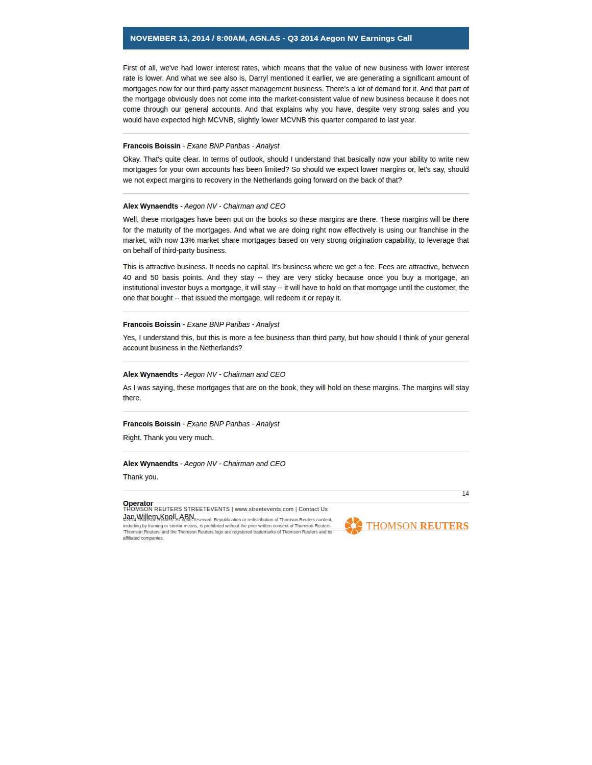NOVEMBER 13, 2014 / 8:00AM, AGN.AS - Q3 2014 Aegon NV Earnings Call
First of all, we've had lower interest rates, which means that the value of new business with lower interest rate is lower. And what we see also is, Darryl mentioned it earlier, we are generating a significant amount of mortgages now for our third-party asset management business. There's a lot of demand for it. And that part of the mortgage obviously does not come into the market-consistent value of new business because it does not come through our general accounts. And that explains why you have, despite very strong sales and you would have expected high MCVNB, slightly lower MCVNB this quarter compared to last year.
Francois Boissin - Exane BNP Paribas - Analyst
Okay. That's quite clear. In terms of outlook, should I understand that basically now your ability to write new mortgages for your own accounts has been limited? So should we expect lower margins or, let's say, should we not expect margins to recovery in the Netherlands going forward on the back of that?
Alex Wynaendts - Aegon NV - Chairman and CEO
Well, these mortgages have been put on the books so these margins are there. These margins will be there for the maturity of the mortgages. And what we are doing right now effectively is using our franchise in the market, with now 13% market share mortgages based on very strong origination capability, to leverage that on behalf of third-party business.
This is attractive business. It needs no capital. It's business where we get a fee. Fees are attractive, between 40 and 50 basis points. And they stay -- they are very sticky because once you buy a mortgage, an institutional investor buys a mortgage, it will stay -- it will have to hold on that mortgage until the customer, the one that bought -- that issued the mortgage, will redeem it or repay it.
Francois Boissin - Exane BNP Paribas - Analyst
Yes, I understand this, but this is more a fee business than third party, but how should I think of your general account business in the Netherlands?
Alex Wynaendts - Aegon NV - Chairman and CEO
As I was saying, these mortgages that are on the book, they will hold on these margins. The margins will stay there.
Francois Boissin - Exane BNP Paribas - Analyst
Right. Thank you very much.
Alex Wynaendts - Aegon NV - Chairman and CEO
Thank you.
Operator
Jan Willem Knoll, ABN.
14
THOMSON REUTERS STREETEVENTS | www.streetevents.com | Contact Us
©2014 Thomson Reuters. All rights reserved. Republication or redistribution of Thomson Reuters content, including by framing or similar means, is prohibited without the prior written consent of Thomson Reuters. 'Thomson Reuters' and the Thomson Reuters logo are registered trademarks of Thomson Reuters and its affiliated companies.
THOMSON REUTERS